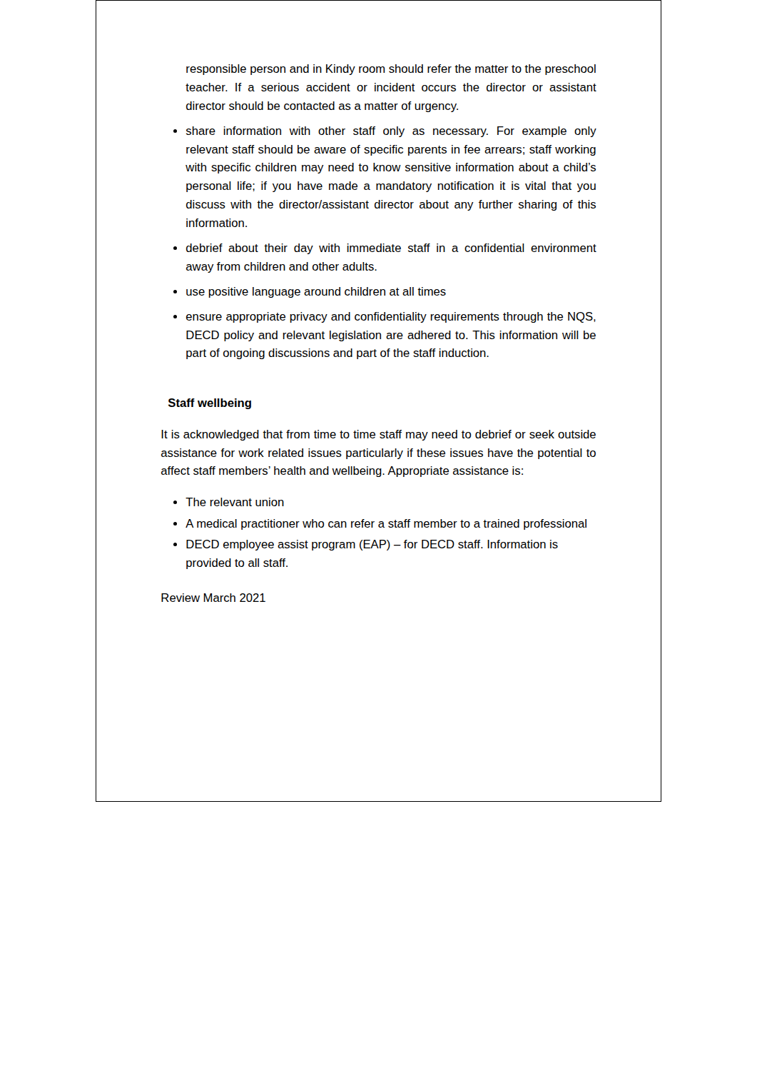responsible person and in Kindy room should refer the matter to the preschool teacher. If a serious accident or incident occurs the director or assistant director should be contacted as a matter of urgency.
share information with other staff only as necessary. For example only relevant staff should be aware of specific parents in fee arrears; staff working with specific children may need to know sensitive information about a child’s personal life; if you have made a mandatory notification it is vital that you discuss with the director/assistant director about any further sharing of this information.
debrief about their day with immediate staff in a confidential environment away from children and other adults.
use positive language around children at all times
ensure appropriate privacy and confidentiality requirements through the NQS, DECD policy and relevant legislation are adhered to. This information will be part of ongoing discussions and part of the staff induction.
Staff wellbeing
It is acknowledged that from time to time staff may need to debrief or seek outside assistance for work related issues particularly if these issues have the potential to affect staff members’ health and wellbeing. Appropriate assistance is:
The relevant union
A medical practitioner who can refer a staff member to a trained professional
DECD employee assist program (EAP) – for DECD staff. Information is provided to all staff.
Review March 2021